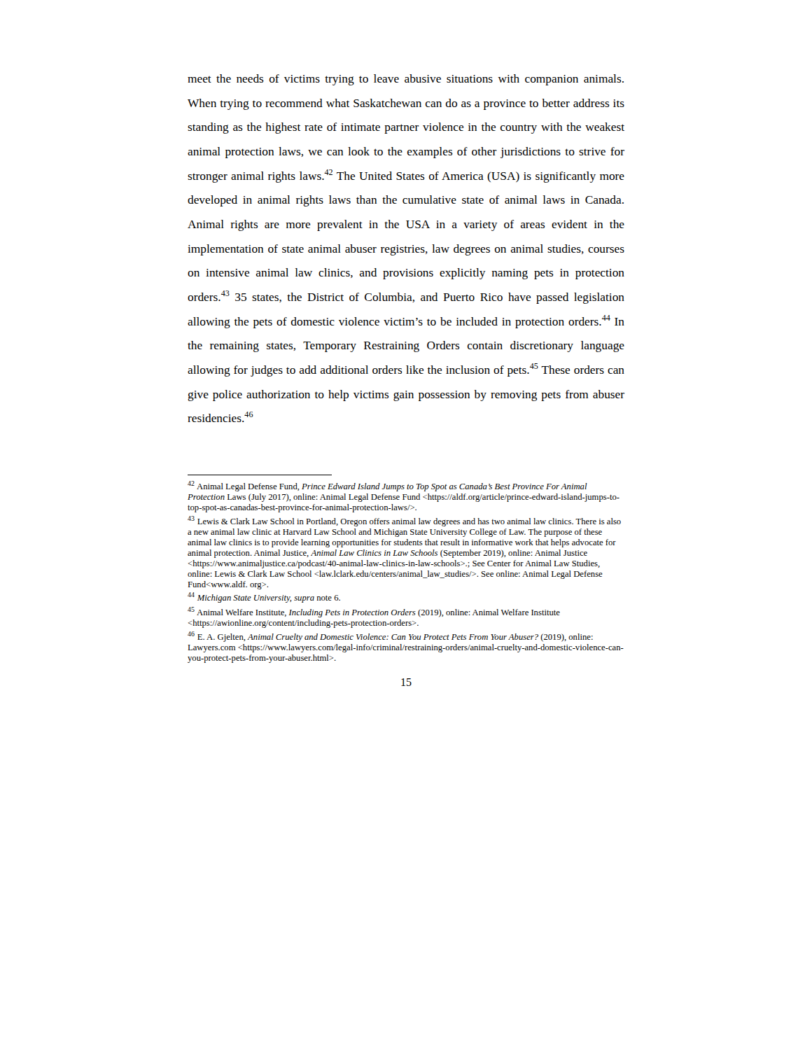meet the needs of victims trying to leave abusive situations with companion animals. When trying to recommend what Saskatchewan can do as a province to better address its standing as the highest rate of intimate partner violence in the country with the weakest animal protection laws, we can look to the examples of other jurisdictions to strive for stronger animal rights laws.42 The United States of America (USA) is significantly more developed in animal rights laws than the cumulative state of animal laws in Canada. Animal rights are more prevalent in the USA in a variety of areas evident in the implementation of state animal abuser registries, law degrees on animal studies, courses on intensive animal law clinics, and provisions explicitly naming pets in protection orders.43 35 states, the District of Columbia, and Puerto Rico have passed legislation allowing the pets of domestic violence victim’s to be included in protection orders.44 In the remaining states, Temporary Restraining Orders contain discretionary language allowing for judges to add additional orders like the inclusion of pets.45 These orders can give police authorization to help victims gain possession by removing pets from abuser residencies.46
42 Animal Legal Defense Fund, Prince Edward Island Jumps to Top Spot as Canada’s Best Province For Animal Protection Laws (July 2017), online: Animal Legal Defense Fund <https://aldf.org/article/prince-edward-island-jumps-to-top-spot-as-canadas-best-province-for-animal-protection-laws/>.
43 Lewis & Clark Law School in Portland, Oregon offers animal law degrees and has two animal law clinics. There is also a new animal law clinic at Harvard Law School and Michigan State University College of Law. The purpose of these animal law clinics is to provide learning opportunities for students that result in informative work that helps advocate for animal protection. Animal Justice, Animal Law Clinics in Law Schools (September 2019), online: Animal Justice <https://www.animaljustice.ca/podcast/40-animal-law-clinics-in-law-schools>.; See Center for Animal Law Studies, online: Lewis & Clark Law School <law.lclark.edu/centers/animal_law_studies/>. See online: Animal Legal Defense Fund<www.aldf. org>.
44 Michigan State University, supra note 6.
45 Animal Welfare Institute, Including Pets in Protection Orders (2019), online: Animal Welfare Institute <https://awionline.org/content/including-pets-protection-orders>.
46 E. A. Gjelten, Animal Cruelty and Domestic Violence: Can You Protect Pets From Your Abuser? (2019), online: Lawyers.com <https://www.lawyers.com/legal-info/criminal/restraining-orders/animal-cruelty-and-domestic-violence-can-you-protect-pets-from-your-abuser.html>.
15